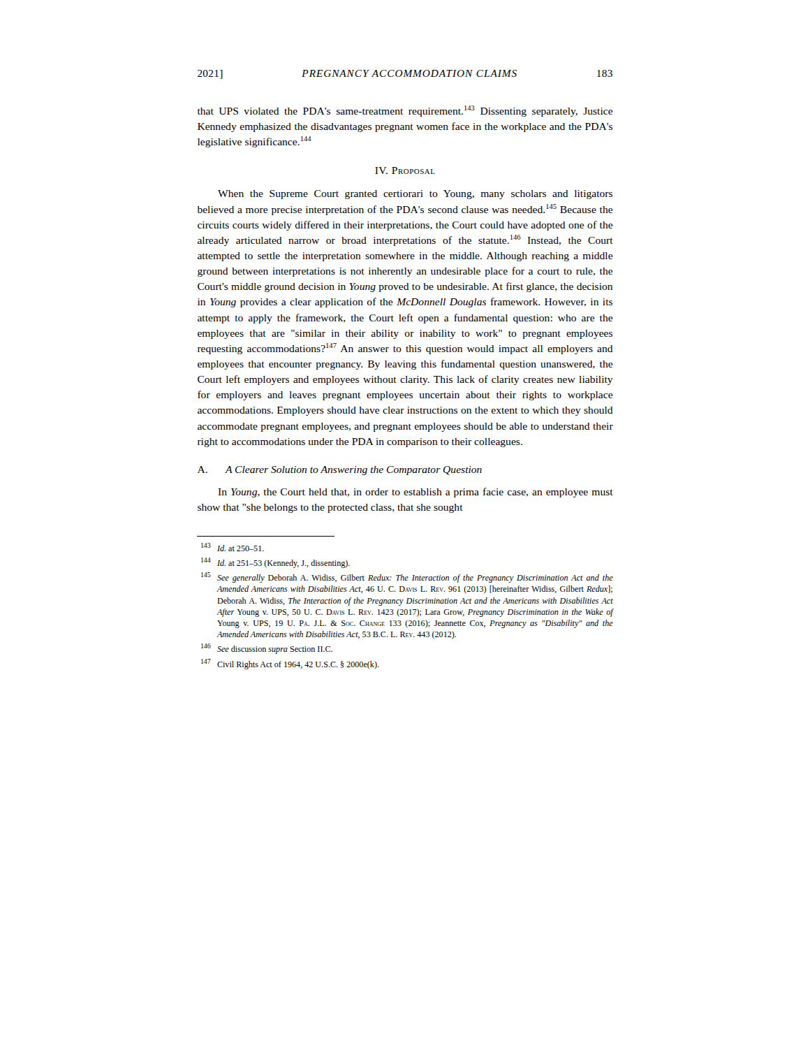2021] PREGNANCY ACCOMMODATION CLAIMS 183
that UPS violated the PDA's same-treatment requirement.143 Dissenting separately, Justice Kennedy emphasized the disadvantages pregnant women face in the workplace and the PDA's legislative significance.144
IV. Proposal
When the Supreme Court granted certiorari to Young, many scholars and litigators believed a more precise interpretation of the PDA's second clause was needed.145 Because the circuits courts widely differed in their interpretations, the Court could have adopted one of the already articulated narrow or broad interpretations of the statute.146 Instead, the Court attempted to settle the interpretation somewhere in the middle. Although reaching a middle ground between interpretations is not inherently an undesirable place for a court to rule, the Court's middle ground decision in Young proved to be undesirable. At first glance, the decision in Young provides a clear application of the McDonnell Douglas framework. However, in its attempt to apply the framework, the Court left open a fundamental question: who are the employees that are "similar in their ability or inability to work" to pregnant employees requesting accommodations?147 An answer to this question would impact all employers and employees that encounter pregnancy. By leaving this fundamental question unanswered, the Court left employers and employees without clarity. This lack of clarity creates new liability for employers and leaves pregnant employees uncertain about their rights to workplace accommodations. Employers should have clear instructions on the extent to which they should accommodate pregnant employees, and pregnant employees should be able to understand their right to accommodations under the PDA in comparison to their colleagues.
A. A Clearer Solution to Answering the Comparator Question
In Young, the Court held that, in order to establish a prima facie case, an employee must show that "she belongs to the protected class, that she sought
143 Id. at 250–51.
144 Id. at 251–53 (Kennedy, J., dissenting).
145 See generally Deborah A. Widiss, Gilbert Redux: The Interaction of the Pregnancy Discrimination Act and the Amended Americans with Disabilities Act, 46 U. C. Davis L. Rev. 961 (2013) [hereinafter Widiss, Gilbert Redux]; Deborah A. Widiss, The Interaction of the Pregnancy Discrimination Act and the Americans with Disabilities Act After Young v. UPS, 50 U. C. Davis L. Rev. 1423 (2017); Lara Grow, Pregnancy Discrimination in the Wake of Young v. UPS, 19 U. Pa. J.L. & Soc. Change 133 (2016); Jeannette Cox, Pregnancy as "Disability" and the Amended Americans with Disabilities Act, 53 B.C. L. Rev. 443 (2012).
146 See discussion supra Section II.C.
147 Civil Rights Act of 1964, 42 U.S.C. § 2000e(k).